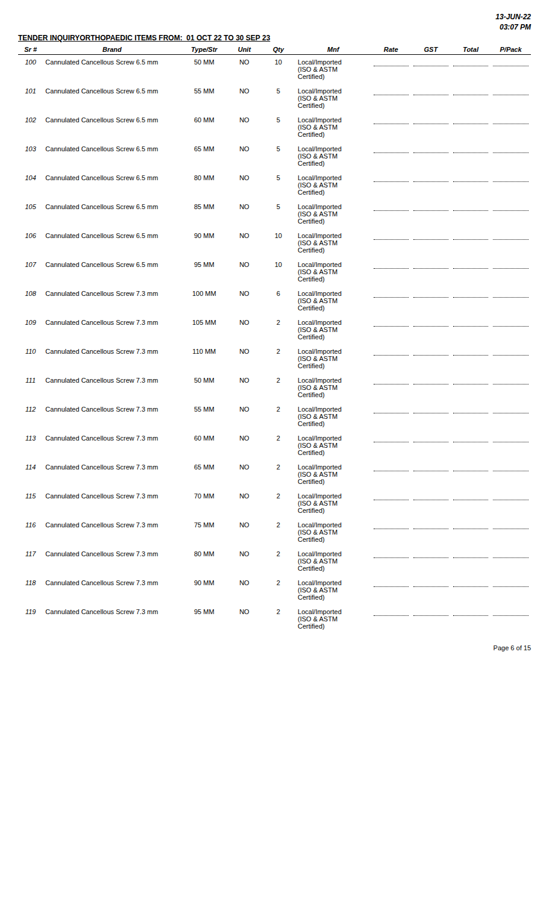13-JUN-22
03:07 PM
TENDER INQUIRYORTHOPAEDIC ITEMS FROM: 01 OCT 22 TO 30 SEP 23
| Sr # | Brand | Type/Str | Unit | Qty | Mnf | Rate | GST | Total | P/Pack |
| --- | --- | --- | --- | --- | --- | --- | --- | --- | --- |
| 100 | Cannulated Cancellous Screw 6.5 mm | 50 MM | NO | 10 | Local/Imported (ISO & ASTM Certified) | | | | |
| 101 | Cannulated Cancellous Screw 6.5 mm | 55 MM | NO | 5 | Local/Imported (ISO & ASTM Certified) | | | | |
| 102 | Cannulated Cancellous Screw 6.5 mm | 60 MM | NO | 5 | Local/Imported (ISO & ASTM Certified) | | | | |
| 103 | Cannulated Cancellous Screw 6.5 mm | 65 MM | NO | 5 | Local/Imported (ISO & ASTM Certified) | | | | |
| 104 | Cannulated Cancellous Screw 6.5 mm | 80 MM | NO | 5 | Local/Imported (ISO & ASTM Certified) | | | | |
| 105 | Cannulated Cancellous Screw 6.5 mm | 85 MM | NO | 5 | Local/Imported (ISO & ASTM Certified) | | | | |
| 106 | Cannulated Cancellous Screw 6.5 mm | 90 MM | NO | 10 | Local/Imported (ISO & ASTM Certified) | | | | |
| 107 | Cannulated Cancellous Screw 6.5 mm | 95 MM | NO | 10 | Local/Imported (ISO & ASTM Certified) | | | | |
| 108 | Cannulated Cancellous Screw 7.3 mm | 100 MM | NO | 6 | Local/Imported (ISO & ASTM Certified) | | | | |
| 109 | Cannulated Cancellous Screw 7.3 mm | 105 MM | NO | 2 | Local/Imported (ISO & ASTM Certified) | | | | |
| 110 | Cannulated Cancellous Screw 7.3 mm | 110 MM | NO | 2 | Local/Imported (ISO & ASTM Certified) | | | | |
| 111 | Cannulated Cancellous Screw 7.3 mm | 50 MM | NO | 2 | Local/Imported (ISO & ASTM Certified) | | | | |
| 112 | Cannulated Cancellous Screw 7.3 mm | 55 MM | NO | 2 | Local/Imported (ISO & ASTM Certified) | | | | |
| 113 | Cannulated Cancellous Screw 7.3 mm | 60 MM | NO | 2 | Local/Imported (ISO & ASTM Certified) | | | | |
| 114 | Cannulated Cancellous Screw 7.3 mm | 65 MM | NO | 2 | Local/Imported (ISO & ASTM Certified) | | | | |
| 115 | Cannulated Cancellous Screw 7.3 mm | 70 MM | NO | 2 | Local/Imported (ISO & ASTM Certified) | | | | |
| 116 | Cannulated Cancellous Screw 7.3 mm | 75 MM | NO | 2 | Local/Imported (ISO & ASTM Certified) | | | | |
| 117 | Cannulated Cancellous Screw 7.3 mm | 80 MM | NO | 2 | Local/Imported (ISO & ASTM Certified) | | | | |
| 118 | Cannulated Cancellous Screw 7.3 mm | 90 MM | NO | 2 | Local/Imported (ISO & ASTM Certified) | | | | |
| 119 | Cannulated Cancellous Screw 7.3 mm | 95 MM | NO | 2 | Local/Imported (ISO & ASTM Certified) | | | | |
Page 6 of 15